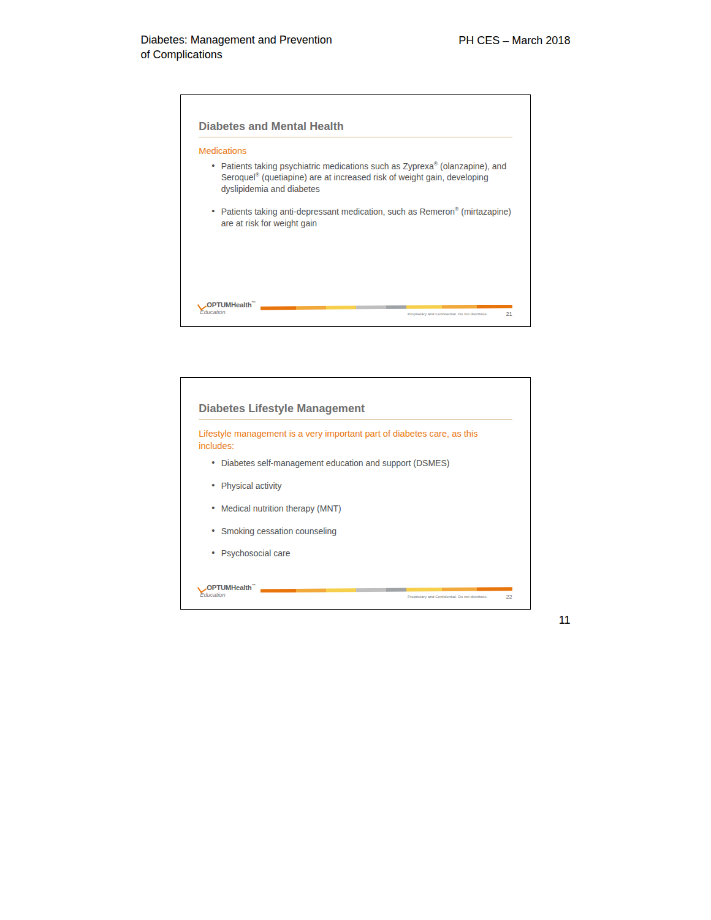Diabetes: Management and Prevention
of Complications
PH CES – March 2018
Diabetes and Mental Health
Medications
Patients taking psychiatric medications such as Zyprexa® (olanzapine), and Seroquel® (quetiapine) are at increased risk of weight gain, developing dyslipidemia and diabetes
Patients taking anti-depressant medication, such as Remeron® (mirtazapine) are at risk for weight gain
OPTUMHealth™
Education
Proprietary and Confidential. Do not distribute.
21
Diabetes Lifestyle Management
Lifestyle management is a very important part of diabetes care, as this includes:
Diabetes self-management education and support (DSMES)
Physical activity
Medical nutrition therapy (MNT)
Smoking cessation counseling
Psychosocial care
OPTUMHealth™
Education
Proprietary and Confidential. Do not distribute.
22
11